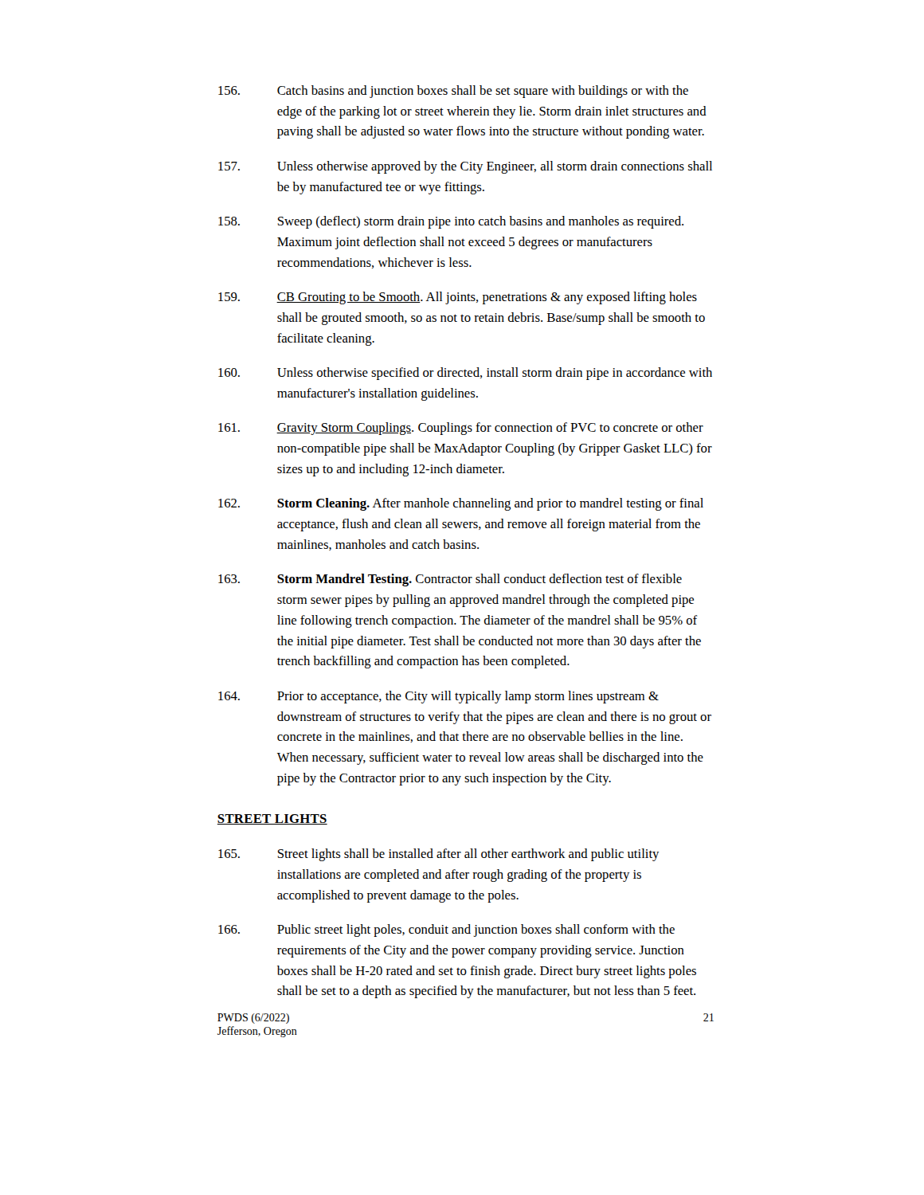156. Catch basins and junction boxes shall be set square with buildings or with the edge of the parking lot or street wherein they lie. Storm drain inlet structures and paving shall be adjusted so water flows into the structure without ponding water.
157. Unless otherwise approved by the City Engineer, all storm drain connections shall be by manufactured tee or wye fittings.
158. Sweep (deflect) storm drain pipe into catch basins and manholes as required. Maximum joint deflection shall not exceed 5 degrees or manufacturers recommendations, whichever is less.
159. CB Grouting to be Smooth. All joints, penetrations & any exposed lifting holes shall be grouted smooth, so as not to retain debris. Base/sump shall be smooth to facilitate cleaning.
160. Unless otherwise specified or directed, install storm drain pipe in accordance with manufacturer's installation guidelines.
161. Gravity Storm Couplings. Couplings for connection of PVC to concrete or other non-compatible pipe shall be MaxAdaptor Coupling (by Gripper Gasket LLC) for sizes up to and including 12-inch diameter.
162. Storm Cleaning. After manhole channeling and prior to mandrel testing or final acceptance, flush and clean all sewers, and remove all foreign material from the mainlines, manholes and catch basins.
163. Storm Mandrel Testing. Contractor shall conduct deflection test of flexible storm sewer pipes by pulling an approved mandrel through the completed pipe line following trench compaction. The diameter of the mandrel shall be 95% of the initial pipe diameter. Test shall be conducted not more than 30 days after the trench backfilling and compaction has been completed.
164. Prior to acceptance, the City will typically lamp storm lines upstream & downstream of structures to verify that the pipes are clean and there is no grout or concrete in the mainlines, and that there are no observable bellies in the line. When necessary, sufficient water to reveal low areas shall be discharged into the pipe by the Contractor prior to any such inspection by the City.
STREET LIGHTS
165. Street lights shall be installed after all other earthwork and public utility installations are completed and after rough grading of the property is accomplished to prevent damage to the poles.
166. Public street light poles, conduit and junction boxes shall conform with the requirements of the City and the power company providing service. Junction boxes shall be H-20 rated and set to finish grade. Direct bury street lights poles shall be set to a depth as specified by the manufacturer, but not less than 5 feet.
PWDS (6/2022)
Jefferson, Oregon
21